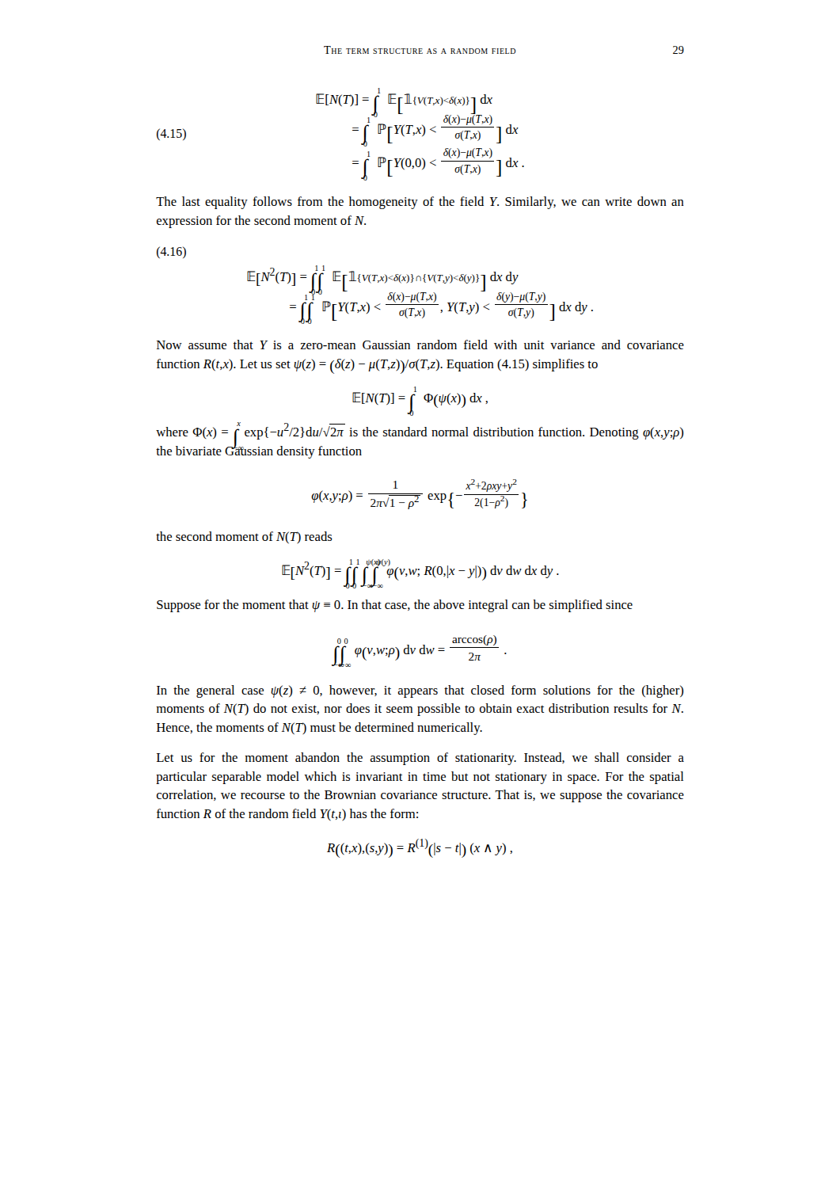The term structure as a random field 29
(4.15) 𝔼[N(T)] = 10∫ 𝔼[𝟙{V(T,x)<δ(x)}] dx = 10∫ ℙ[Y(T,x) < δ(x)−μ(T,x) σ(T,x)] dx = 10∫ ℙ[Y(0,0) < δ(x)−μ(T,x) σ(T,x)] dx .
The last equality follows from the homogeneity of the field Y. Similarly, we can write down an expression for the second moment of N.
(4.16) 𝔼[N2(T)] = 10∫10∫ 𝔼[𝟙{V(T,x)<δ(x)}∩{V(T,y)<δ(y)}] dx dy = 10∫10∫ ℙ[Y(T,x) < δ(x)−μ(T,x) σ(T,x), Y(T,y) < δ(y)−μ(T,y) σ(T,y)] dx dy .
Now assume that Y is a zero-mean Gaussian random field with unit variance and covariance function R(t,x). Let us set ψ(z) = (δ(z) − μ(T,z))/σ(T,z). Equation (4.15) simplifies to
𝔼[N(T)] = 10∫ Φ(ψ(x)) dx ,
where Φ(x) = x−∞∫ exp{−u2/2}du/√2π is the standard normal distribution function. Denoting φ(x,y;ρ) the bivariate Gaussian density function
φ(x,y;ρ) = 12π√1 − ρ2 exp{−x2+2ρxy+y22(1−ρ2)}
the second moment of N(T) reads
𝔼[N2(T)] = 10∫10∫ ψ(x)−∞∫ ψ(y)−∞∫ φ(v,w; R(0,|x − y|)) dv dw dx dy .
Suppose for the moment that ψ ≡ 0. In that case, the above integral can be simplified since
0−∞∫0−∞∫ φ(v,w;ρ) dv dw = arccos(ρ) 2π .
In the general case ψ(z) ≠ 0, however, it appears that closed form solutions for the (higher) moments of N(T) do not exist, nor does it seem possible to obtain exact distribution results for N. Hence, the moments of N(T) must be determined numerically.
Let us for the moment abandon the assumption of stationarity. Instead, we shall consider a particular separable model which is invariant in time but not stationary in space. For the spatial correlation, we recourse to the Brownian covariance structure. That is, we suppose the covariance function R of the random field Y(t,ι) has the form:
R((t,x),(s,y)) = R(1)(|s − t|) (x ∧ y) ,